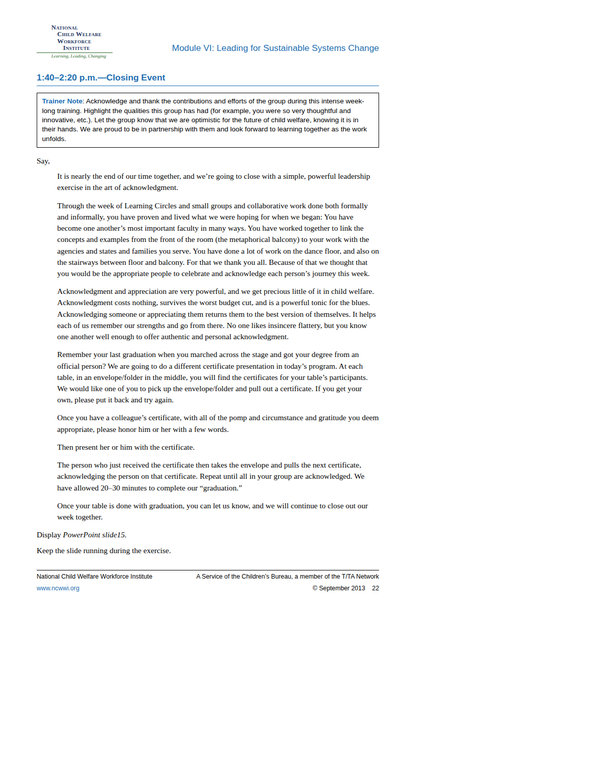National Child Welfare Workforce Institute
Learning, Leading, Changing
Module VI: Leading for Sustainable Systems Change
1:40–2:20 p.m.—Closing Event
Trainer Note: Acknowledge and thank the contributions and efforts of the group during this intense week-long training. Highlight the qualities this group has had (for example, you were so very thoughtful and innovative, etc.). Let the group know that we are optimistic for the future of child welfare, knowing it is in their hands. We are proud to be in partnership with them and look forward to learning together as the work unfolds.
Say,
It is nearly the end of our time together, and we’re going to close with a simple, powerful leadership exercise in the art of acknowledgment.
Through the week of Learning Circles and small groups and collaborative work done both formally and informally, you have proven and lived what we were hoping for when we began: You have become one another’s most important faculty in many ways. You have worked together to link the concepts and examples from the front of the room (the metaphorical balcony) to your work with the agencies and states and families you serve. You have done a lot of work on the dance floor, and also on the stairways between floor and balcony. For that we thank you all. Because of that we thought that you would be the appropriate people to celebrate and acknowledge each person’s journey this week.
Acknowledgment and appreciation are very powerful, and we get precious little of it in child welfare. Acknowledgment costs nothing, survives the worst budget cut, and is a powerful tonic for the blues. Acknowledging someone or appreciating them returns them to the best version of themselves. It helps each of us remember our strengths and go from there. No one likes insincere flattery, but you know one another well enough to offer authentic and personal acknowledgment.
Remember your last graduation when you marched across the stage and got your degree from an official person? We are going to do a different certificate presentation in today’s program. At each table, in an envelope/folder in the middle, you will find the certificates for your table’s participants. We would like one of you to pick up the envelope/folder and pull out a certificate. If you get your own, please put it back and try again.
Once you have a colleague’s certificate, with all of the pomp and circumstance and gratitude you deem appropriate, please honor him or her with a few words.
Then present her or him with the certificate.
The person who just received the certificate then takes the envelope and pulls the next certificate, acknowledging the person on that certificate. Repeat until all in your group are acknowledged. We have allowed 20–30 minutes to complete our “graduation.”
Once your table is done with graduation, you can let us know, and we will continue to close out our week together.
Display PowerPoint slide15.
Keep the slide running during the exercise.
National Child Welfare Workforce Institute A Service of the Children’s Bureau, a member of the T/TA Network
www.ncwwi.org © September 2013 22